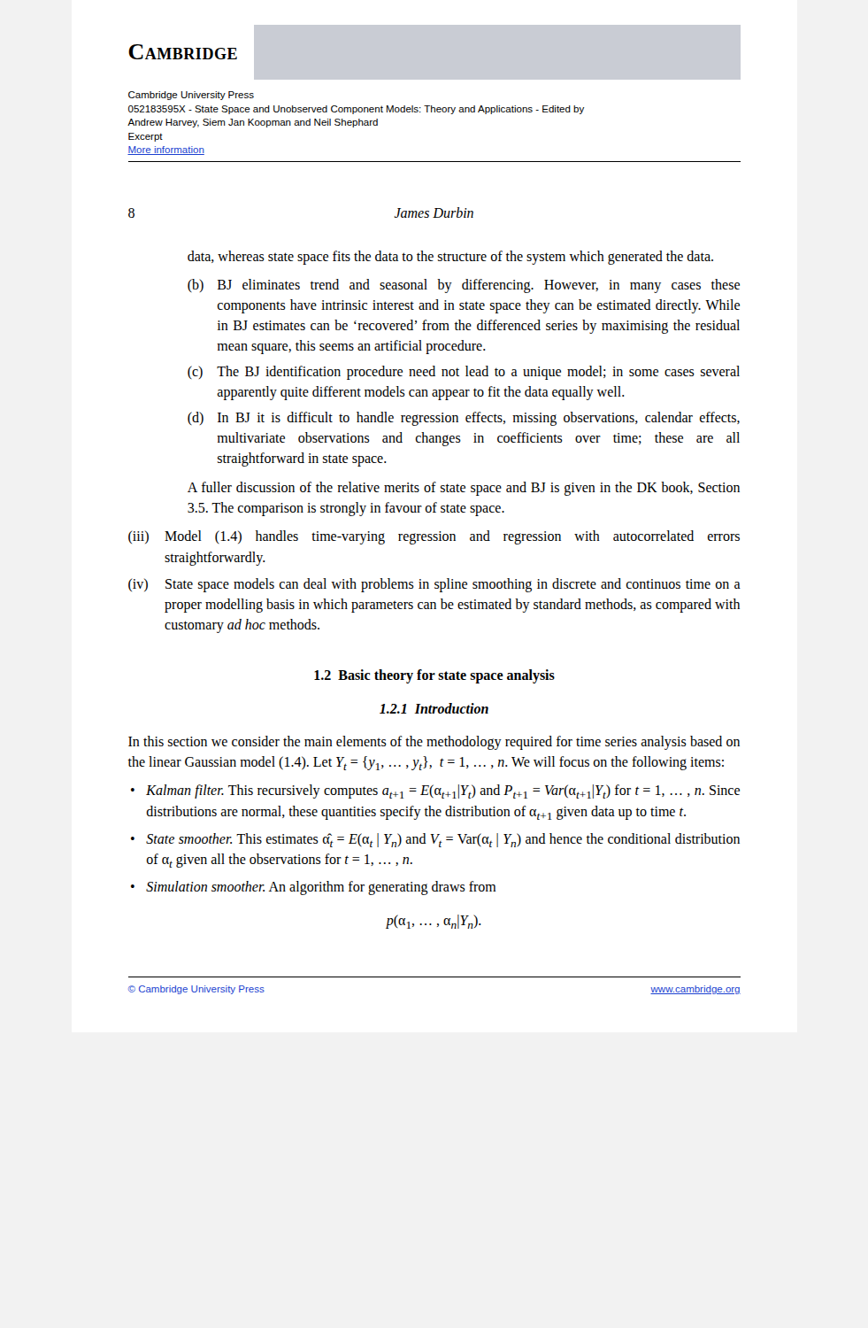Cambridge
Cambridge University Press
052183595X - State Space and Unobserved Component Models: Theory and Applications - Edited by
Andrew Harvey, Siem Jan Koopman and Neil Shephard
Excerpt
More information
8
James Durbin
data, whereas state space fits the data to the structure of the system which generated the data.
(b) BJ eliminates trend and seasonal by differencing. However, in many cases these components have intrinsic interest and in state space they can be estimated directly. While in BJ estimates can be ‘recovered’ from the differenced series by maximising the residual mean square, this seems an artificial procedure.
(c) The BJ identification procedure need not lead to a unique model; in some cases several apparently quite different models can appear to fit the data equally well.
(d) In BJ it is difficult to handle regression effects, missing observations, calendar effects, multivariate observations and changes in coefficients over time; these are all straightforward in state space.
A fuller discussion of the relative merits of state space and BJ is given in the DK book, Section 3.5. The comparison is strongly in favour of state space.
(iii) Model (1.4) handles time-varying regression and regression with autocorrelated errors straightforwardly.
(iv) State space models can deal with problems in spline smoothing in discrete and continuos time on a proper modelling basis in which parameters can be estimated by standard methods, as compared with customary ad hoc methods.
1.2 Basic theory for state space analysis
1.2.1 Introduction
In this section we consider the main elements of the methodology required for time series analysis based on the linear Gaussian model (1.4). Let Yt = {y1, … , yt}, t = 1, … , n. We will focus on the following items:
Kalman filter. This recursively computes at+1 = E(αt+1|Yt) and Pt+1 = Var(αt+1|Yt) for t = 1, … , n. Since distributions are normal, these quantities specify the distribution of αt+1 given data up to time t.
State smoother. This estimates α̂t = E(αt | Yn) and Vt = Var(αt | Yn) and hence the conditional distribution of αt given all the observations for t = 1, … , n.
Simulation smoother. An algorithm for generating draws from
p(α1, … , αn|Yn).
© Cambridge University Press
www.cambridge.org